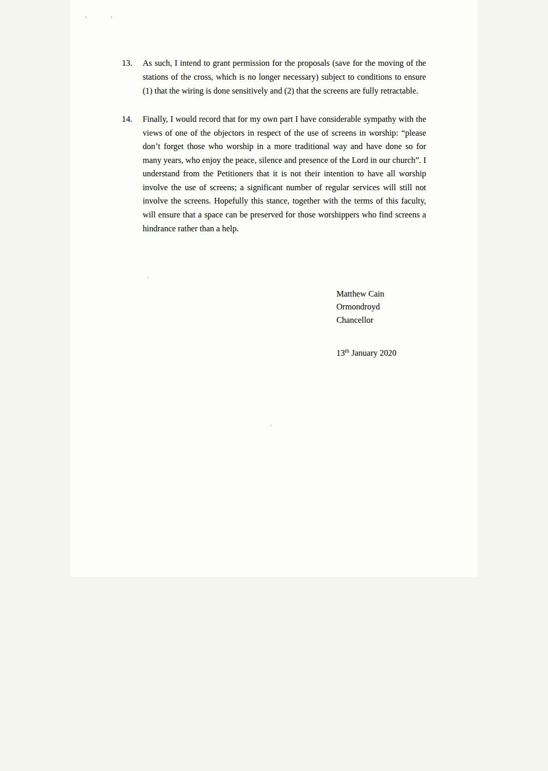• •
13. As such, I intend to grant permission for the proposals (save for the moving of the stations of the cross, which is no longer necessary) subject to conditions to ensure (1) that the wiring is done sensitively and (2) that the screens are fully retractable.
14. Finally, I would record that for my own part I have considerable sympathy with the views of one of the objectors in respect of the use of screens in worship: “please don’t forget those who worship in a more traditional way and have done so for many years, who enjoy the peace, silence and presence of the Lord in our church”. I understand from the Petitioners that it is not their intention to have all worship involve the use of screens; a significant number of regular services will still not involve the screens. Hopefully this stance, together with the terms of this faculty, will ensure that a space can be preserved for those worshippers who find screens a hindrance rather than a help.
Matthew Cain Ormondroyd
Chancellor
13th January 2020
•
•